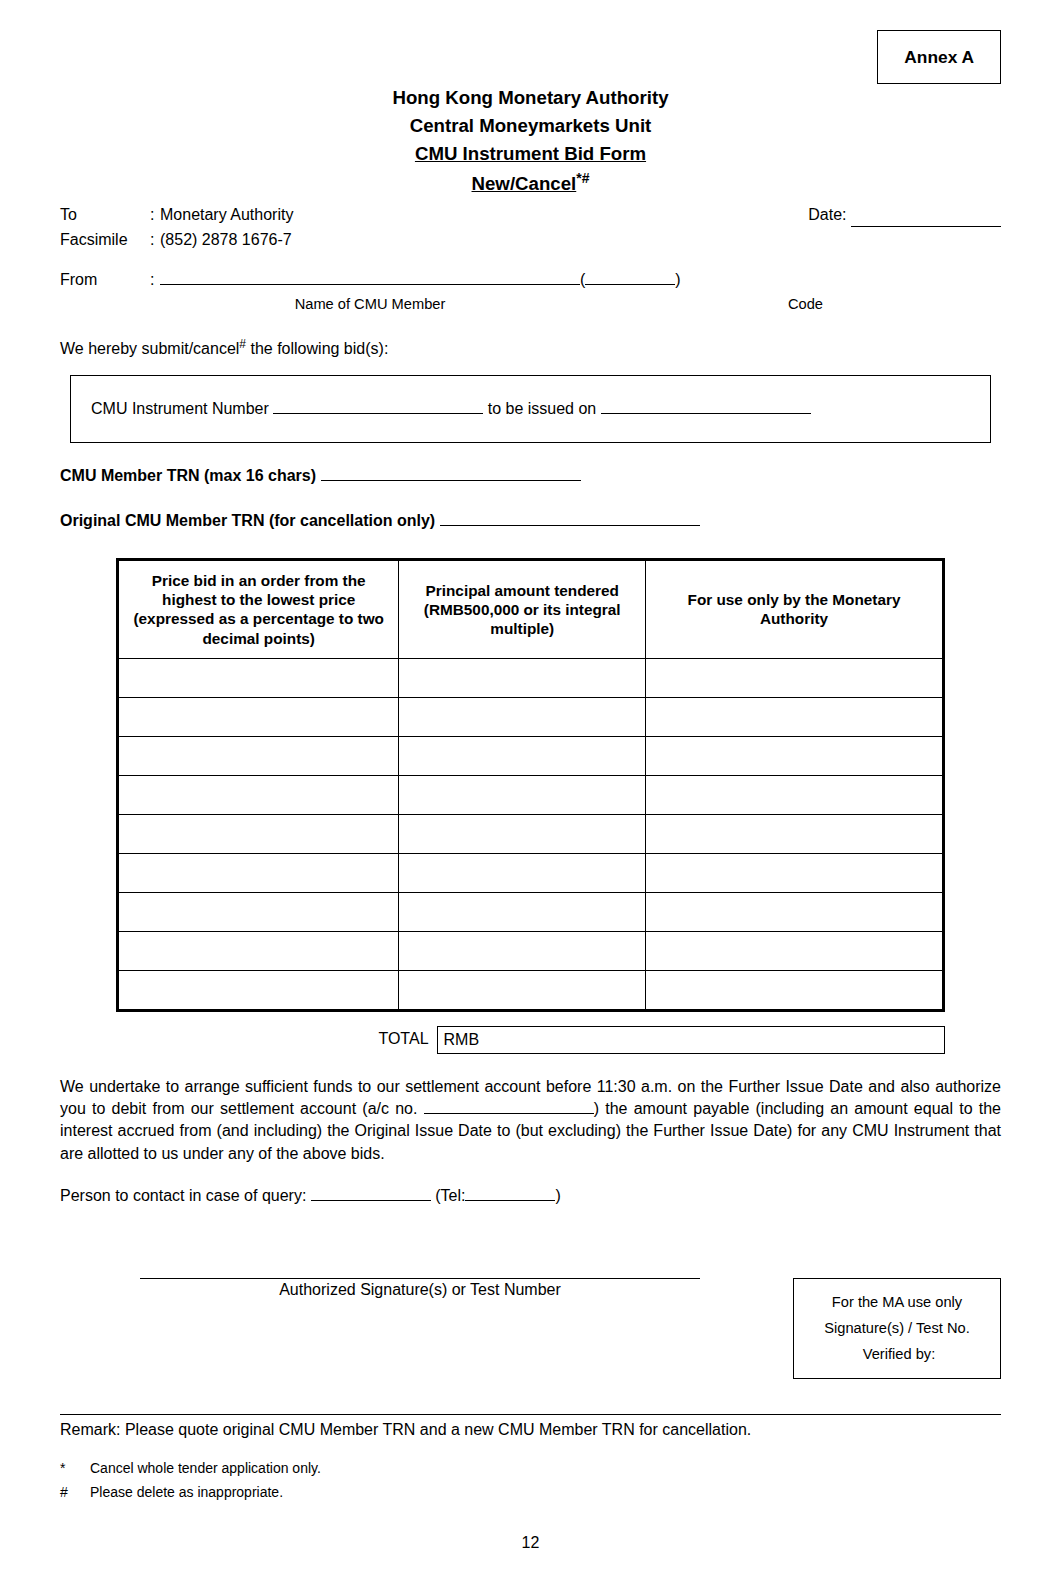Annex A
Hong Kong Monetary Authority
Central Moneymarkets Unit
CMU Instrument Bid Form
New/Cancel*#
To: Monetary Authority Facsimile:(852) 2878 1676-7
Date:
From: ( )
Name of CMU Member Code
We hereby submit/cancel# the following bid(s):
CMU Instrument Number to be issued on
CMU Member TRN (max 16 chars)
Original CMU Member TRN (for cancellation only)
| Price bid in an order from the highest to the lowest price (expressed as a percentage to two decimal points) | Principal amount tendered (RMB500,000 or its integral multiple) | For use only by the Monetary Authority |
| --- | --- | --- |
TOTAL
RMB
We undertake to arrange sufficient funds to our settlement account before 11:30 a.m. on the Further Issue Date and also authorize you to debit from our settlement account (a/c no. ) the amount payable (including an amount equal to the interest accrued from (and including) the Original Issue Date to (but excluding) the Further Issue Date) for any CMU Instrument that are allotted to us under any of the above bids.
Person to contact in case of query: (Tel: )
For the MA use only
Signature(s) / Test No.
Verified by:
Authorized Signature(s) or Test Number
Remark: Please quote original CMU Member TRN and a new CMU Member TRN for cancellation.
*Cancel whole tender application only.
#Please delete as inappropriate.
12